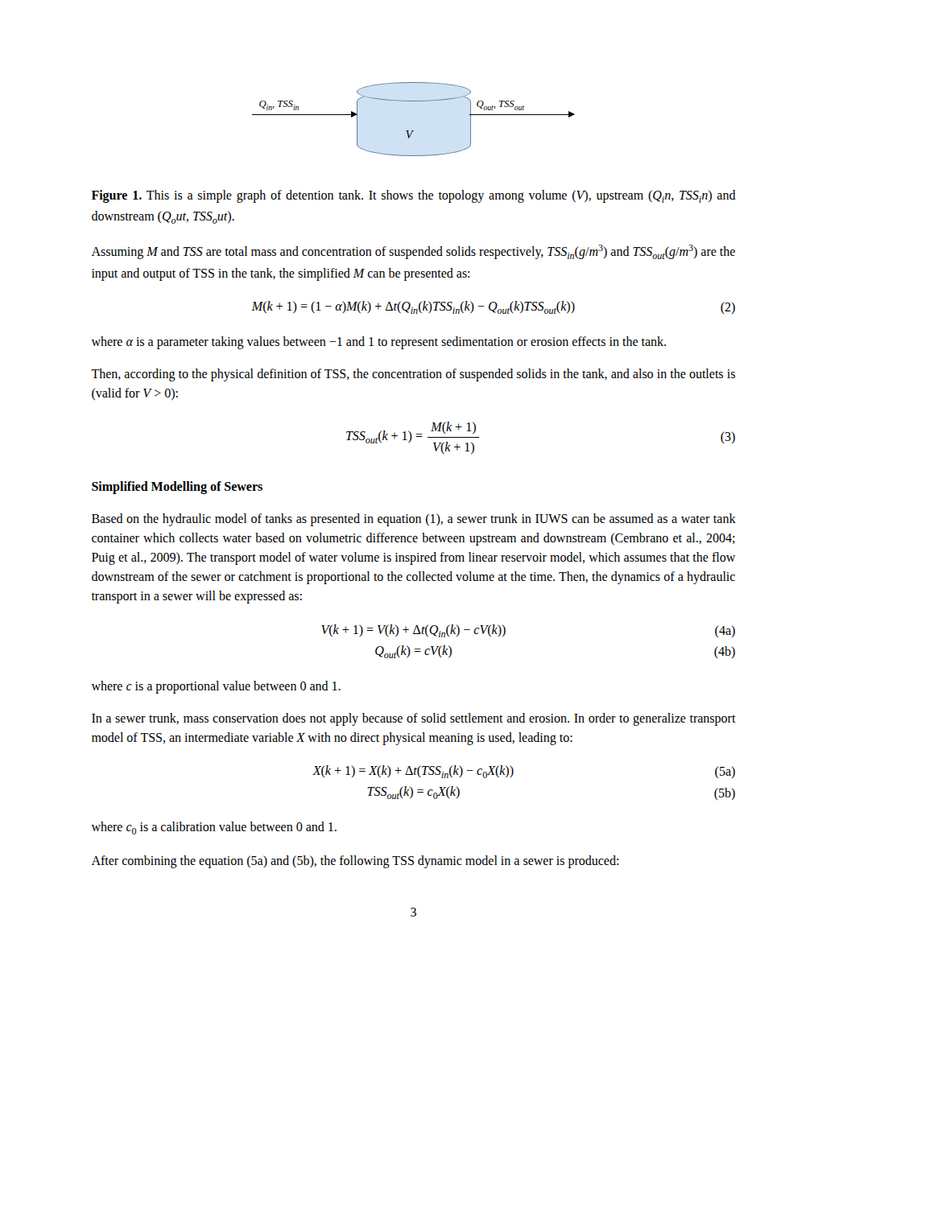Qin, TSSin
V
Qout, TSSout
Figure 1. This is a simple graph of detention tank. It shows the topology among volume (V), upstream (Qin, TSSin) and downstream (Qout, TSSout).
Assuming M and TSS are total mass and concentration of suspended solids respectively, TSSin(g/m3) and TSSout(g/m3) are the input and output of TSS in the tank, the simplified M can be presented as:
M(k + 1) = (1 − α)M(k) + Δt(Qin(k)TSSin(k) − Qout(k)TSSout(k))
(2)
where α is a parameter taking values between −1 and 1 to represent sedimentation or erosion effects in the tank.
Then, according to the physical definition of TSS, the concentration of suspended solids in the tank, and also in the outlets is (valid for V > 0):
TSSout(k + 1) = M(k + 1) V(k + 1)
(3)
Simplified Modelling of Sewers
Based on the hydraulic model of tanks as presented in equation (1), a sewer trunk in IUWS can be assumed as a water tank container which collects water based on volumetric difference between upstream and downstream (Cembrano et al., 2004; Puig et al., 2009). The transport model of water volume is inspired from linear reservoir model, which assumes that the flow downstream of the sewer or catchment is proportional to the collected volume at the time. Then, the dynamics of a hydraulic transport in a sewer will be expressed as:
V(k + 1) = V(k) + Δt(Qin(k) − cV(k))
(4a)
Qout(k) = cV(k)
(4b)
where c is a proportional value between 0 and 1.
In a sewer trunk, mass conservation does not apply because of solid settlement and erosion. In order to generalize transport model of TSS, an intermediate variable X with no direct physical meaning is used, leading to:
X(k + 1) = X(k) + Δt(TSSin(k) − c0X(k))
(5a)
TSSout(k) = c0X(k)
(5b)
where c0 is a calibration value between 0 and 1.
After combining the equation (5a) and (5b), the following TSS dynamic model in a sewer is produced:
3